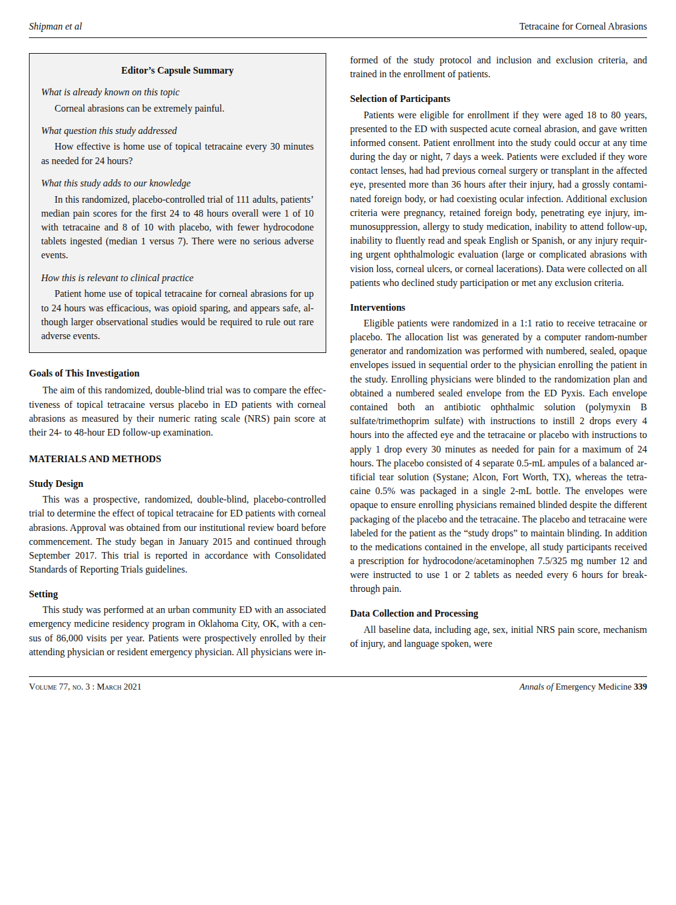Shipman et al
Tetracaine for Corneal Abrasions
Editor’s Capsule Summary
What is already known on this topic
Corneal abrasions can be extremely painful.
What question this study addressed
How effective is home use of topical tetracaine every 30 minutes as needed for 24 hours?
What this study adds to our knowledge
In this randomized, placebo-controlled trial of 111 adults, patients’ median pain scores for the first 24 to 48 hours overall were 1 of 10 with tetracaine and 8 of 10 with placebo, with fewer hydrocodone tablets ingested (median 1 versus 7). There were no serious adverse events.
How this is relevant to clinical practice
Patient home use of topical tetracaine for corneal abrasions for up to 24 hours was efficacious, was opioid sparing, and appears safe, although larger observational studies would be required to rule out rare adverse events.
Goals of This Investigation
The aim of this randomized, double-blind trial was to compare the effectiveness of topical tetracaine versus placebo in ED patients with corneal abrasions as measured by their numeric rating scale (NRS) pain score at their 24- to 48-hour ED follow-up examination.
MATERIALS AND METHODS
Study Design
This was a prospective, randomized, double-blind, placebo-controlled trial to determine the effect of topical tetracaine for ED patients with corneal abrasions. Approval was obtained from our institutional review board before commencement. The study began in January 2015 and continued through September 2017. This trial is reported in accordance with Consolidated Standards of Reporting Trials guidelines.
Setting
This study was performed at an urban community ED with an associated emergency medicine residency program in Oklahoma City, OK, with a census of 86,000 visits per year. Patients were prospectively enrolled by their attending physician or resident emergency physician. All physicians were informed of the study protocol and inclusion and exclusion criteria, and trained in the enrollment of patients.
Selection of Participants
Patients were eligible for enrollment if they were aged 18 to 80 years, presented to the ED with suspected acute corneal abrasion, and gave written informed consent. Patient enrollment into the study could occur at any time during the day or night, 7 days a week. Patients were excluded if they wore contact lenses, had had previous corneal surgery or transplant in the affected eye, presented more than 36 hours after their injury, had a grossly contaminated foreign body, or had coexisting ocular infection. Additional exclusion criteria were pregnancy, retained foreign body, penetrating eye injury, immunosuppression, allergy to study medication, inability to attend follow-up, inability to fluently read and speak English or Spanish, or any injury requiring urgent ophthalmologic evaluation (large or complicated abrasions with vision loss, corneal ulcers, or corneal lacerations). Data were collected on all patients who declined study participation or met any exclusion criteria.
Interventions
Eligible patients were randomized in a 1:1 ratio to receive tetracaine or placebo. The allocation list was generated by a computer random-number generator and randomization was performed with numbered, sealed, opaque envelopes issued in sequential order to the physician enrolling the patient in the study. Enrolling physicians were blinded to the randomization plan and obtained a numbered sealed envelope from the ED Pyxis. Each envelope contained both an antibiotic ophthalmic solution (polymyxin B sulfate/trimethoprim sulfate) with instructions to instill 2 drops every 4 hours into the affected eye and the tetracaine or placebo with instructions to apply 1 drop every 30 minutes as needed for pain for a maximum of 24 hours. The placebo consisted of 4 separate 0.5-mL ampules of a balanced artificial tear solution (Systane; Alcon, Fort Worth, TX), whereas the tetracaine 0.5% was packaged in a single 2-mL bottle. The envelopes were opaque to ensure enrolling physicians remained blinded despite the different packaging of the placebo and the tetracaine. The placebo and tetracaine were labeled for the patient as the “study drops” to maintain blinding. In addition to the medications contained in the envelope, all study participants received a prescription for hydrocodone/acetaminophen 7.5/325 mg number 12 and were instructed to use 1 or 2 tablets as needed every 6 hours for breakthrough pain.
Data Collection and Processing
All baseline data, including age, sex, initial NRS pain score, mechanism of injury, and language spoken, were
Volume 77, no. 3 : March 2021
Annals of Emergency Medicine 339